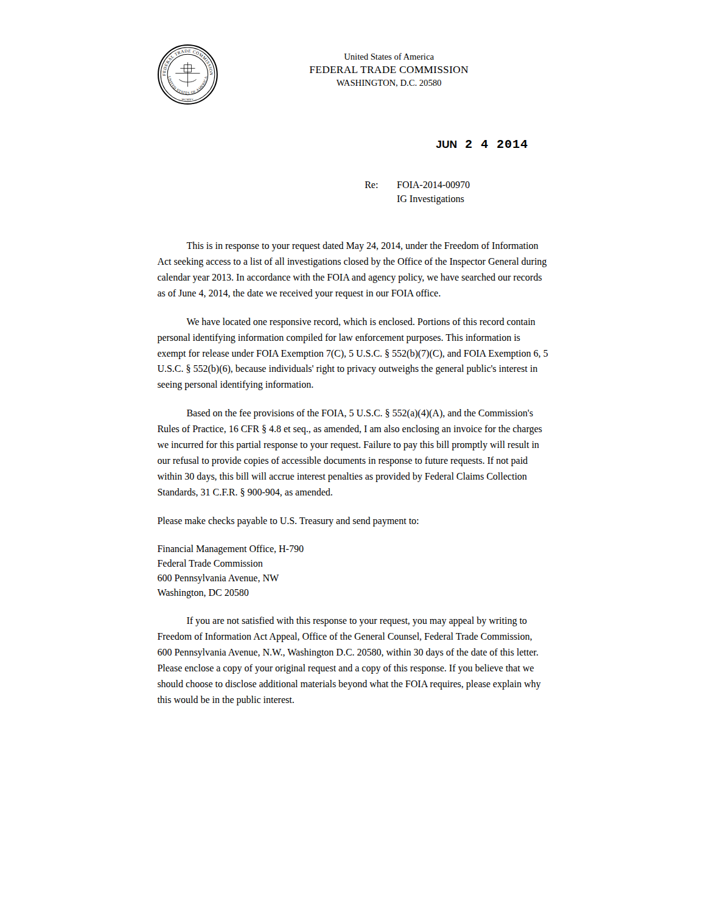FEDERAL TRADE COMMISSION UNITED STATES OF AMERICA MCMXV
United States of America
FEDERAL TRADE COMMISSION
WASHINGTON, D.C. 20580
JUN 2 4 2014
Re: FOIA-2014-00970
IG Investigations
This is in response to your request dated May 24, 2014, under the Freedom of Information Act seeking access to a list of all investigations closed by the Office of the Inspector General during calendar year 2013. In accordance with the FOIA and agency policy, we have searched our records as of June 4, 2014, the date we received your request in our FOIA office.
We have located one responsive record, which is enclosed. Portions of this record contain personal identifying information compiled for law enforcement purposes. This information is exempt for release under FOIA Exemption 7(C), 5 U.S.C. § 552(b)(7)(C), and FOIA Exemption 6, 5 U.S.C. § 552(b)(6), because individuals' right to privacy outweighs the general public's interest in seeing personal identifying information.
Based on the fee provisions of the FOIA, 5 U.S.C. § 552(a)(4)(A), and the Commission's Rules of Practice, 16 CFR § 4.8 et seq., as amended, I am also enclosing an invoice for the charges we incurred for this partial response to your request. Failure to pay this bill promptly will result in our refusal to provide copies of accessible documents in response to future requests. If not paid within 30 days, this bill will accrue interest penalties as provided by Federal Claims Collection Standards, 31 C.F.R. § 900-904, as amended.
Please make checks payable to U.S. Treasury and send payment to:
Financial Management Office, H-790
Federal Trade Commission
600 Pennsylvania Avenue, NW
Washington, DC 20580
If you are not satisfied with this response to your request, you may appeal by writing to Freedom of Information Act Appeal, Office of the General Counsel, Federal Trade Commission, 600 Pennsylvania Avenue, N.W., Washington D.C. 20580, within 30 days of the date of this letter. Please enclose a copy of your original request and a copy of this response. If you believe that we should choose to disclose additional materials beyond what the FOIA requires, please explain why this would be in the public interest.